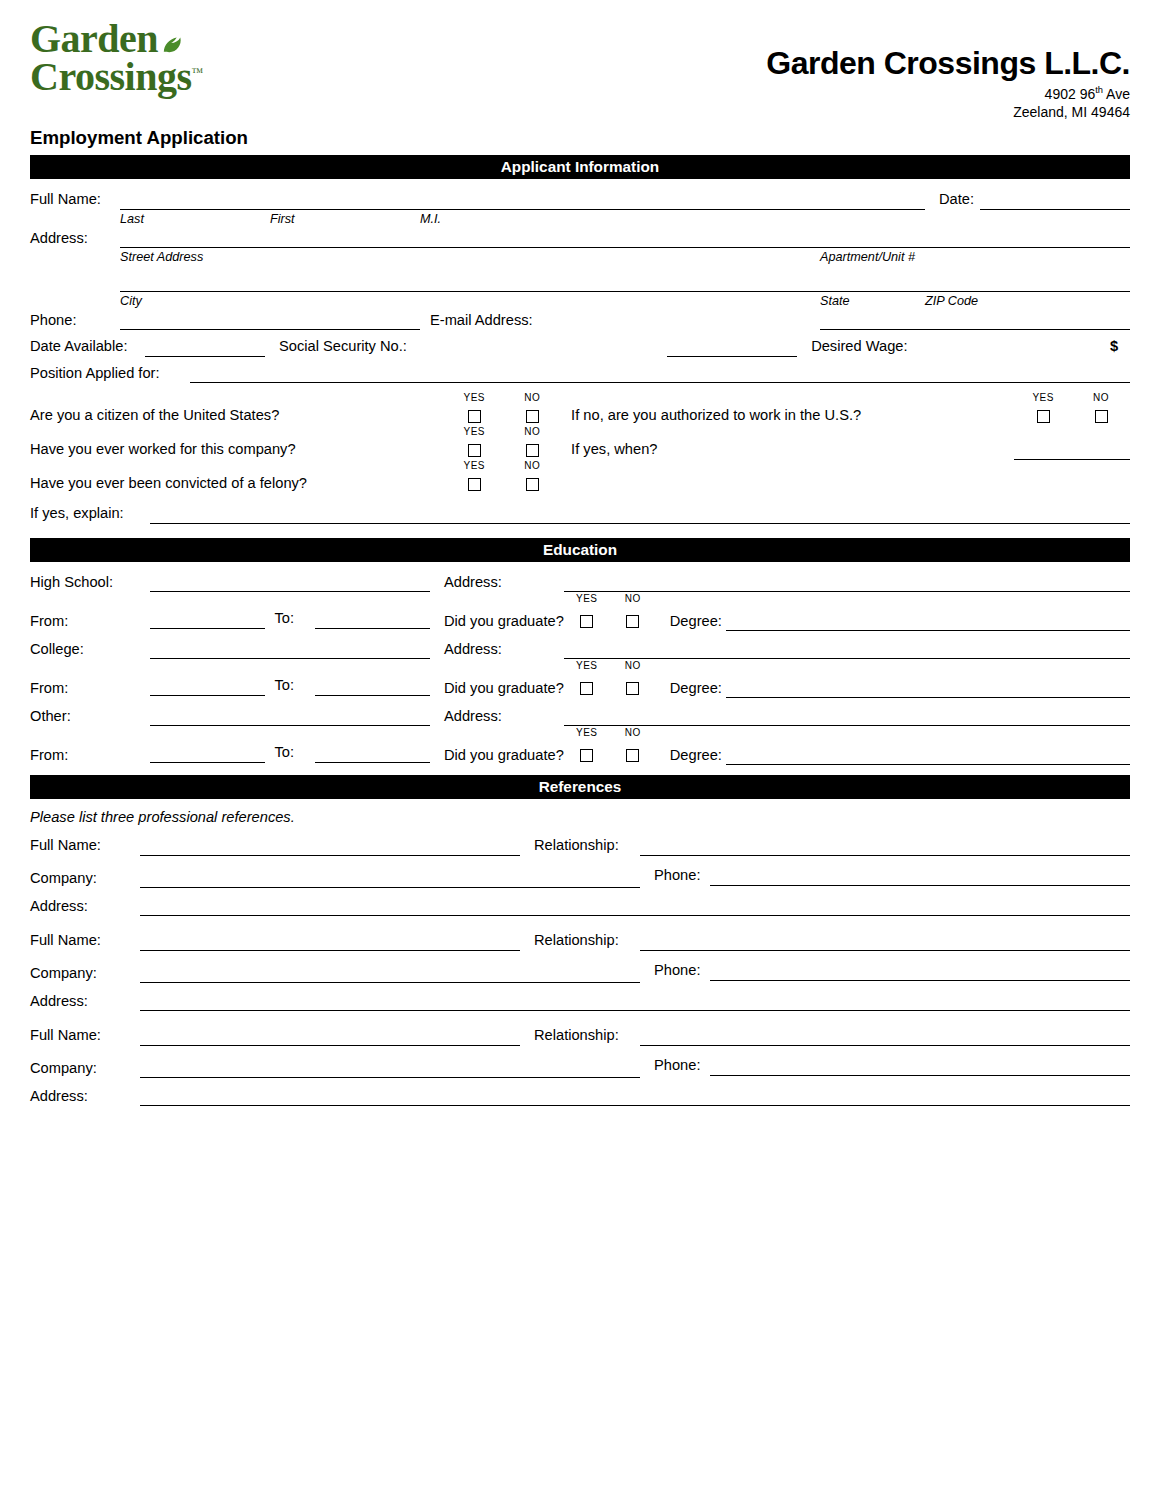Garden
Crossings™
Garden Crossings L.L.C.
4902 96th Ave
Zeeland, MI 49464
Employment Application
Applicant Information
| Full Name: | | Date: | |
| | Last | First | M.I. | |
| Address: | |
| | Street Address | Apartment/Unit # |
| | City | State | ZIP Code |
| Phone: | | E-mail Address: | |
| Date Available: | | Social Security No.: | | Desired Wage: | $ | |
| Position Applied for: | |
| | YES | NO | | YES | NO |
| Are you a citizen of the United States? | | | If no, are you authorized to work in the U.S.? | | |
| | YES | NO | |
| Have you ever worked for this company? | | | If yes, when? | |
| | YES | NO | |
| Have you ever been convicted of a felony? | | | |
| If yes, explain: | |
Education
| High School: | | Address: | |
| | YES | NO | |
| From: | / / To: / / | Did you graduate? | | | Degree: | |
| College: | | Address: | |
| | YES | NO | |
| From: | / / To: / / | Did you graduate? | | | Degree: | |
| Other: | | Address: | |
| | YES | NO | |
| From: | / / To: / / | Did you graduate? | | | Degree: | |
References
Please list three professional references.
| Full Name: | | Relationship: | |
| Company: | | / Phone: / / |
| Address: | |
| Full Name: | | Relationship: | |
| Company: | | / Phone: / / |
| Address: | |
| Full Name: | | Relationship: | |
| Company: | | / Phone: / / |
| Address: | |